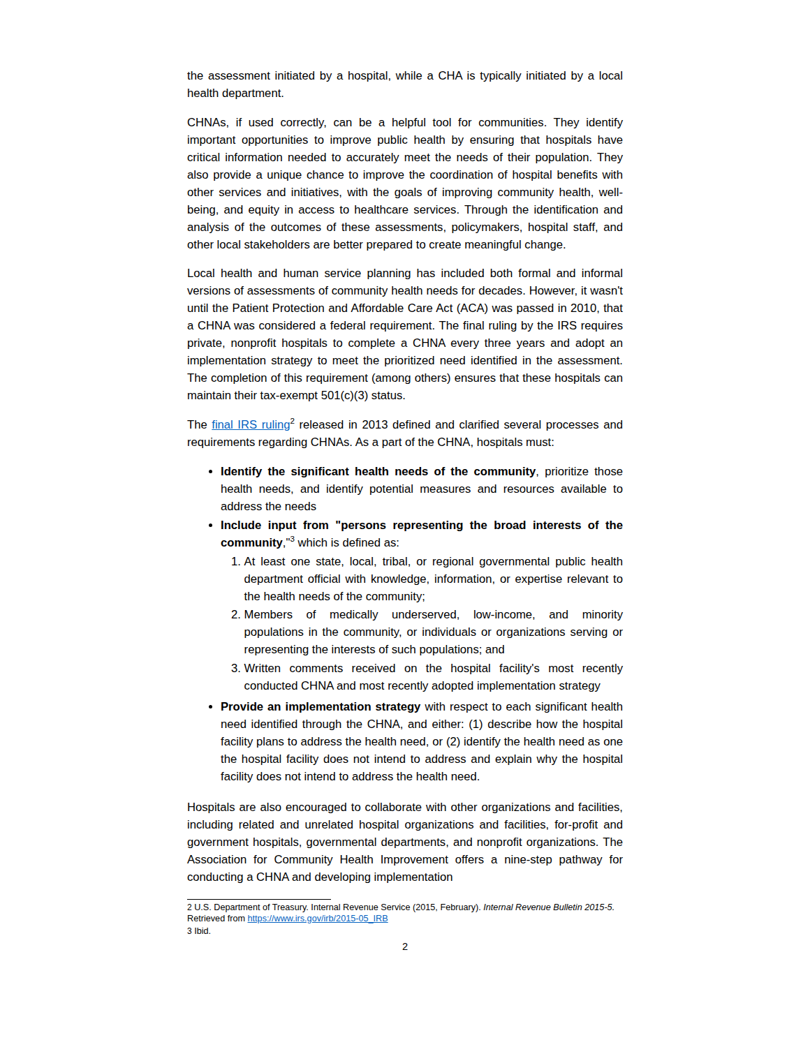the assessment initiated by a hospital, while a CHA is typically initiated by a local health department.
CHNAs, if used correctly, can be a helpful tool for communities. They identify important opportunities to improve public health by ensuring that hospitals have critical information needed to accurately meet the needs of their population. They also provide a unique chance to improve the coordination of hospital benefits with other services and initiatives, with the goals of improving community health, well-being, and equity in access to healthcare services. Through the identification and analysis of the outcomes of these assessments, policymakers, hospital staff, and other local stakeholders are better prepared to create meaningful change.
Local health and human service planning has included both formal and informal versions of assessments of community health needs for decades. However, it wasn't until the Patient Protection and Affordable Care Act (ACA) was passed in 2010, that a CHNA was considered a federal requirement. The final ruling by the IRS requires private, nonprofit hospitals to complete a CHNA every three years and adopt an implementation strategy to meet the prioritized need identified in the assessment. The completion of this requirement (among others) ensures that these hospitals can maintain their tax-exempt 501(c)(3) status.
The final IRS ruling2 released in 2013 defined and clarified several processes and requirements regarding CHNAs. As a part of the CHNA, hospitals must:
Identify the significant health needs of the community, prioritize those health needs, and identify potential measures and resources available to address the needs
Include input from "persons representing the broad interests of the community,"3 which is defined as:
At least one state, local, tribal, or regional governmental public health department official with knowledge, information, or expertise relevant to the health needs of the community;
Members of medically underserved, low-income, and minority populations in the community, or individuals or organizations serving or representing the interests of such populations; and
Written comments received on the hospital facility's most recently conducted CHNA and most recently adopted implementation strategy
Provide an implementation strategy with respect to each significant health need identified through the CHNA, and either: (1) describe how the hospital facility plans to address the health need, or (2) identify the health need as one the hospital facility does not intend to address and explain why the hospital facility does not intend to address the health need.
Hospitals are also encouraged to collaborate with other organizations and facilities, including related and unrelated hospital organizations and facilities, for-profit and government hospitals, governmental departments, and nonprofit organizations. The Association for Community Health Improvement offers a nine-step pathway for conducting a CHNA and developing implementation
2 U.S. Department of Treasury. Internal Revenue Service (2015, February). Internal Revenue Bulletin 2015-5. Retrieved from https://www.irs.gov/irb/2015-05_IRB
3 Ibid.
2